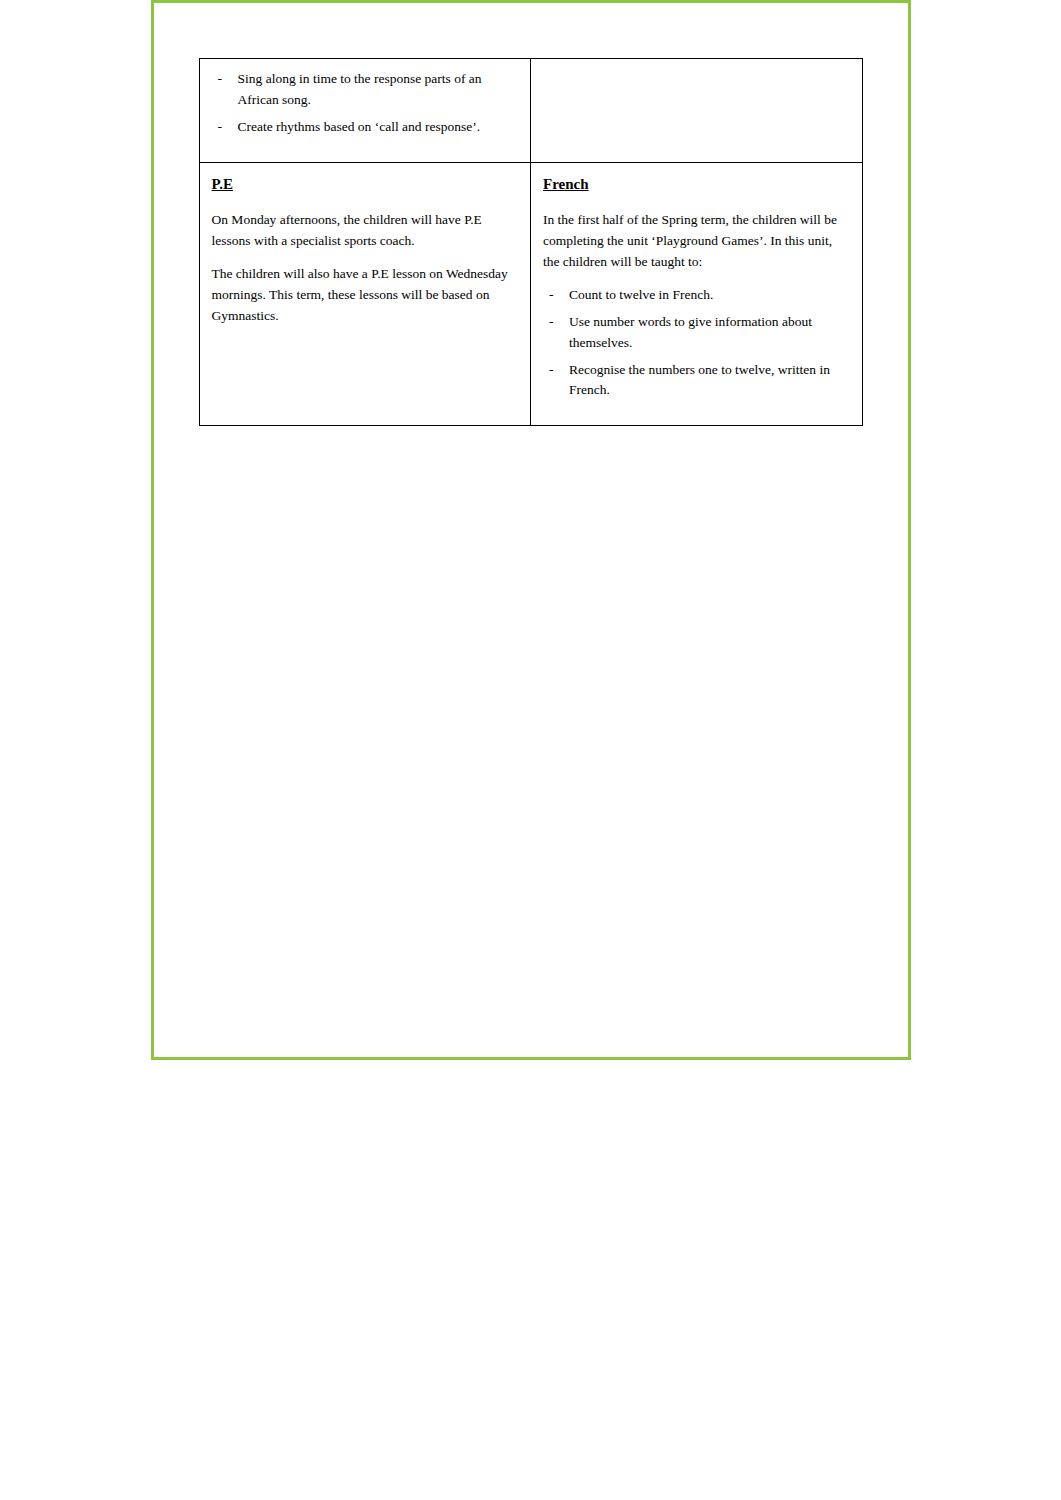| Sing along in time to the response parts of an African song. Create rhythms based on ‘call and response’. | |
| P.E On Monday afternoons, the children will have P.E lessons with a specialist sports coach. The children will also have a P.E lesson on Wednesday mornings. This term, these lessons will be based on Gymnastics. | French In the first half of the Spring term, the children will be completing the unit ‘Playground Games’. In this unit, the children will be taught to: Count to twelve in French. Use number words to give information about themselves. Recognise the numbers one to twelve, written in French. |